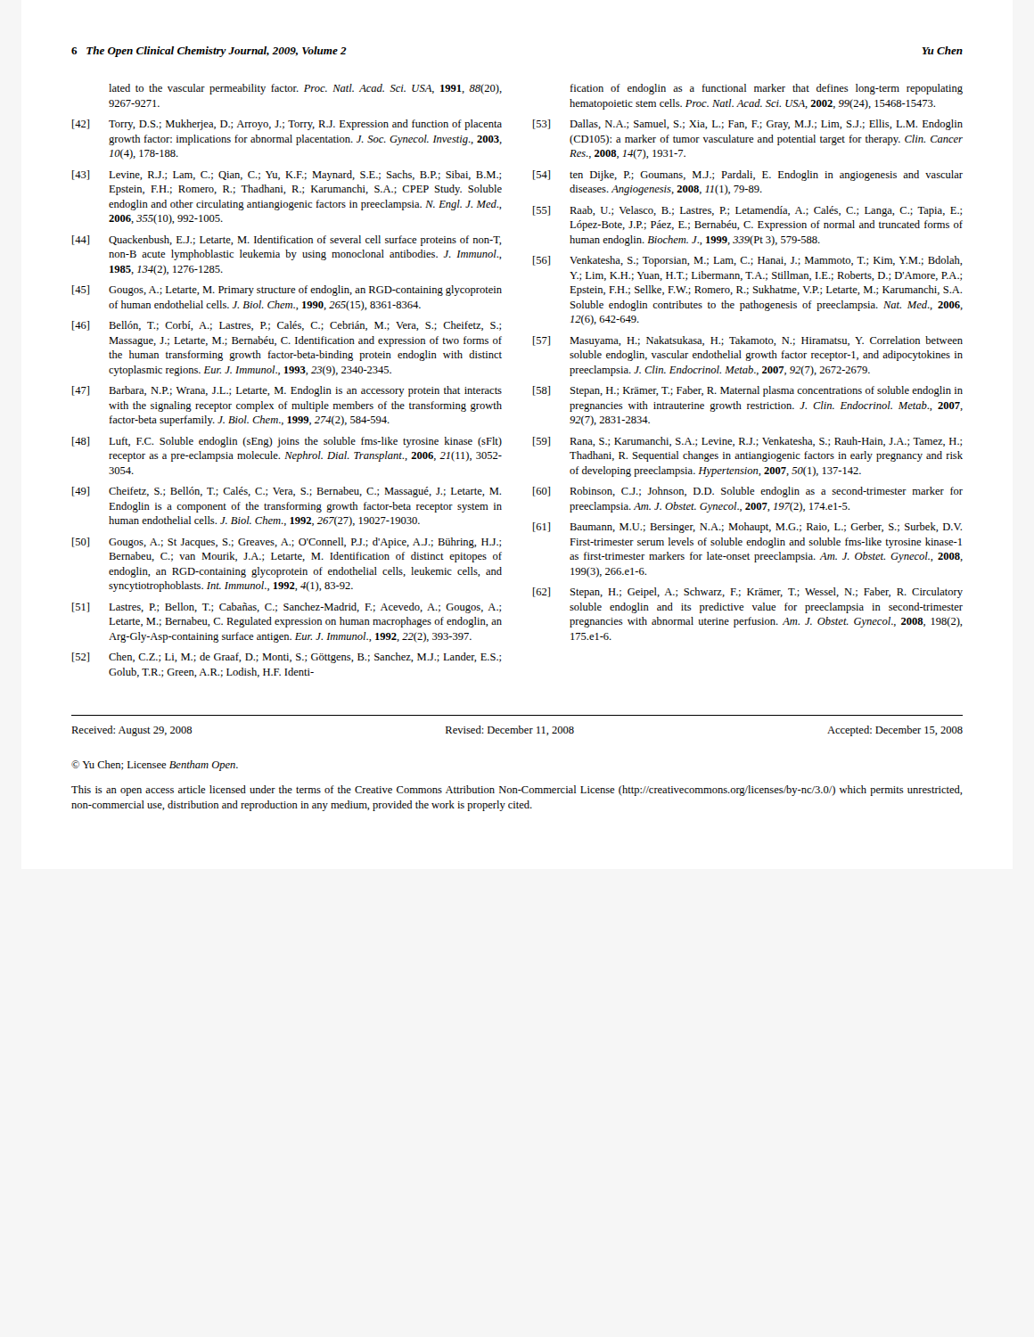6 The Open Clinical Chemistry Journal, 2009, Volume 2
Yu Chen
lated to the vascular permeability factor. Proc. Natl. Acad. Sci. USA, 1991, 88(20), 9267-9271.
[42]
Torry, D.S.; Mukherjea, D.; Arroyo, J.; Torry, R.J. Expression and function of placenta growth factor: implications for abnormal placentation. J. Soc. Gynecol. Investig., 2003, 10(4), 178-188.
[43]
Levine, R.J.; Lam, C.; Qian, C.; Yu, K.F.; Maynard, S.E.; Sachs, B.P.; Sibai, B.M.; Epstein, F.H.; Romero, R.; Thadhani, R.; Karumanchi, S.A.; CPEP Study. Soluble endoglin and other circulating antiangiogenic factors in preeclampsia. N. Engl. J. Med., 2006, 355(10), 992-1005.
[44]
Quackenbush, E.J.; Letarte, M. Identification of several cell surface proteins of non-T, non-B acute lymphoblastic leukemia by using monoclonal antibodies. J. Immunol., 1985, 134(2), 1276-1285.
[45]
Gougos, A.; Letarte, M. Primary structure of endoglin, an RGD-containing glycoprotein of human endothelial cells. J. Biol. Chem., 1990, 265(15), 8361-8364.
[46]
Bellón, T.; Corbí, A.; Lastres, P.; Calés, C.; Cebrián, M.; Vera, S.; Cheifetz, S.; Massague, J.; Letarte, M.; Bernabéu, C. Identification and expression of two forms of the human transforming growth factor-beta-binding protein endoglin with distinct cytoplasmic regions. Eur. J. Immunol., 1993, 23(9), 2340-2345.
[47]
Barbara, N.P.; Wrana, J.L.; Letarte, M. Endoglin is an accessory protein that interacts with the signaling receptor complex of multiple members of the transforming growth factor-beta superfamily. J. Biol. Chem., 1999, 274(2), 584-594.
[48]
Luft, F.C. Soluble endoglin (sEng) joins the soluble fms-like tyrosine kinase (sFlt) receptor as a pre-eclampsia molecule. Nephrol. Dial. Transplant., 2006, 21(11), 3052-3054.
[49]
Cheifetz, S.; Bellón, T.; Calés, C.; Vera, S.; Bernabeu, C.; Massagué, J.; Letarte, M. Endoglin is a component of the transforming growth factor-beta receptor system in human endothelial cells. J. Biol. Chem., 1992, 267(27), 19027-19030.
[50]
Gougos, A.; St Jacques, S.; Greaves, A.; O'Connell, P.J.; d'Apice, A.J.; Bühring, H.J.; Bernabeu, C.; van Mourik, J.A.; Letarte, M. Identification of distinct epitopes of endoglin, an RGD-containing glycoprotein of endothelial cells, leukemic cells, and syncytiotrophoblasts. Int. Immunol., 1992, 4(1), 83-92.
[51]
Lastres, P.; Bellon, T.; Cabañas, C.; Sanchez-Madrid, F.; Acevedo, A.; Gougos, A.; Letarte, M.; Bernabeu, C. Regulated expression on human macrophages of endoglin, an Arg-Gly-Asp-containing surface antigen. Eur. J. Immunol., 1992, 22(2), 393-397.
[52]
Chen, C.Z.; Li, M.; de Graaf, D.; Monti, S.; Göttgens, B.; Sanchez, M.J.; Lander, E.S.; Golub, T.R.; Green, A.R.; Lodish, H.F. Identi-
fication of endoglin as a functional marker that defines long-term repopulating hematopoietic stem cells. Proc. Natl. Acad. Sci. USA, 2002, 99(24), 15468-15473.
[53]
Dallas, N.A.; Samuel, S.; Xia, L.; Fan, F.; Gray, M.J.; Lim, S.J.; Ellis, L.M. Endoglin (CD105): a marker of tumor vasculature and potential target for therapy. Clin. Cancer Res., 2008, 14(7), 1931-7.
[54]
ten Dijke, P.; Goumans, M.J.; Pardali, E. Endoglin in angiogenesis and vascular diseases. Angiogenesis, 2008, 11(1), 79-89.
[55]
Raab, U.; Velasco, B.; Lastres, P.; Letamendía, A.; Calés, C.; Langa, C.; Tapia, E.; López-Bote, J.P.; Páez, E.; Bernabéu, C. Expression of normal and truncated forms of human endoglin. Biochem. J., 1999, 339(Pt 3), 579-588.
[56]
Venkatesha, S.; Toporsian, M.; Lam, C.; Hanai, J.; Mammoto, T.; Kim, Y.M.; Bdolah, Y.; Lim, K.H.; Yuan, H.T.; Libermann, T.A.; Stillman, I.E.; Roberts, D.; D'Amore, P.A.; Epstein, F.H.; Sellke, F.W.; Romero, R.; Sukhatme, V.P.; Letarte, M.; Karumanchi, S.A. Soluble endoglin contributes to the pathogenesis of preeclampsia. Nat. Med., 2006, 12(6), 642-649.
[57]
Masuyama, H.; Nakatsukasa, H.; Takamoto, N.; Hiramatsu, Y. Correlation between soluble endoglin, vascular endothelial growth factor receptor-1, and adipocytokines in preeclampsia. J. Clin. Endocrinol. Metab., 2007, 92(7), 2672-2679.
[58]
Stepan, H.; Krämer, T.; Faber, R. Maternal plasma concentrations of soluble endoglin in pregnancies with intrauterine growth restriction. J. Clin. Endocrinol. Metab., 2007, 92(7), 2831-2834.
[59]
Rana, S.; Karumanchi, S.A.; Levine, R.J.; Venkatesha, S.; Rauh-Hain, J.A.; Tamez, H.; Thadhani, R. Sequential changes in antiangiogenic factors in early pregnancy and risk of developing preeclampsia. Hypertension, 2007, 50(1), 137-142.
[60]
Robinson, C.J.; Johnson, D.D. Soluble endoglin as a second-trimester marker for preeclampsia. Am. J. Obstet. Gynecol., 2007, 197(2), 174.e1-5.
[61]
Baumann, M.U.; Bersinger, N.A.; Mohaupt, M.G.; Raio, L.; Gerber, S.; Surbek, D.V. First-trimester serum levels of soluble endoglin and soluble fms-like tyrosine kinase-1 as first-trimester markers for late-onset preeclampsia. Am. J. Obstet. Gynecol., 2008, 199(3), 266.e1-6.
[62]
Stepan, H.; Geipel, A.; Schwarz, F.; Krämer, T.; Wessel, N.; Faber, R. Circulatory soluble endoglin and its predictive value for preeclampsia in second-trimester pregnancies with abnormal uterine perfusion. Am. J. Obstet. Gynecol., 2008, 198(2), 175.e1-6.
Received: August 29, 2008
Revised: December 11, 2008
Accepted: December 15, 2008
© Yu Chen; Licensee Bentham Open.
This is an open access article licensed under the terms of the Creative Commons Attribution Non-Commercial License (http://creativecommons.org/licenses/by-nc/3.0/) which permits unrestricted, non-commercial use, distribution and reproduction in any medium, provided the work is properly cited.